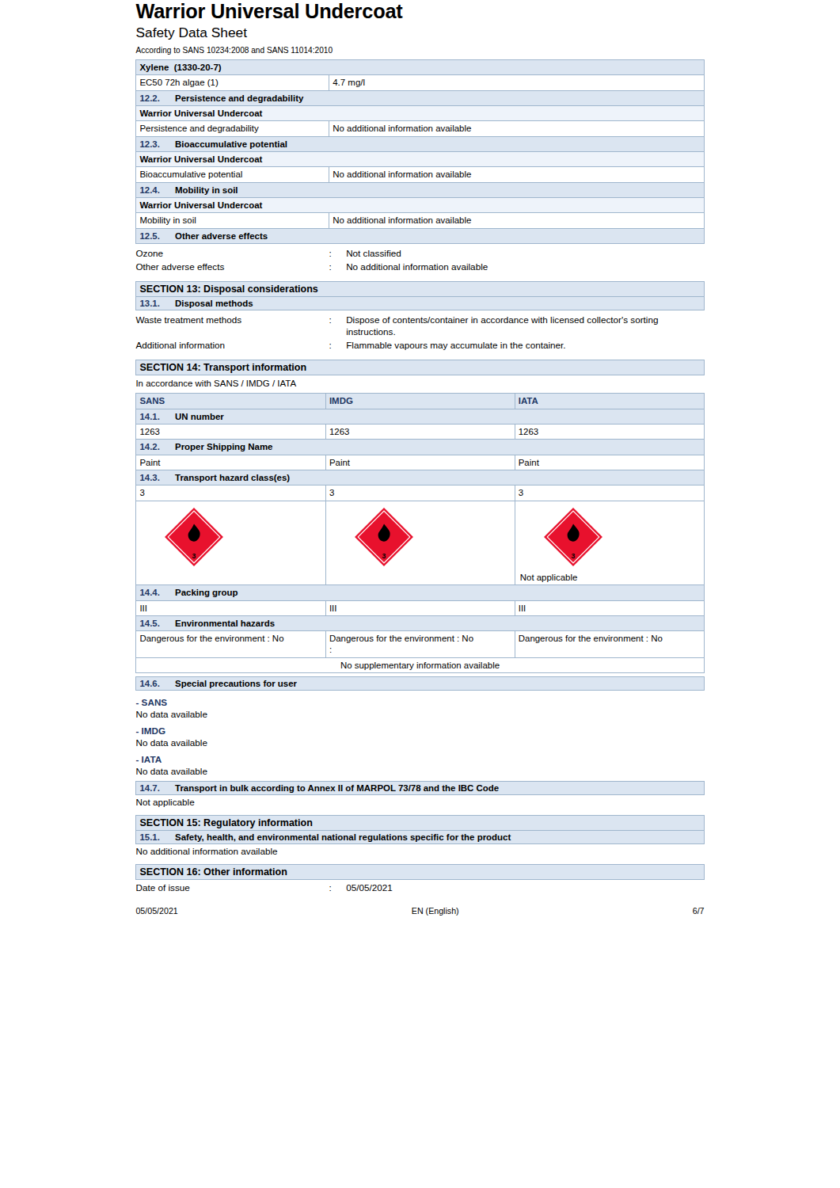Warrior Universal Undercoat
Safety Data Sheet
According to SANS 10234:2008 and SANS 11014:2010
| Xylene (1330-20-7) |
| EC50 72h algae (1) | 4.7 mg/l |
| 12.2. Persistence and degradability |
| Warrior Universal Undercoat |
| Persistence and degradability | No additional information available |
| 12.3. Bioaccumulative potential |
| Warrior Universal Undercoat |
| Bioaccumulative potential | No additional information available |
| 12.4. Mobility in soil |
| Warrior Universal Undercoat |
| Mobility in soil | No additional information available |
| 12.5. Other adverse effects |
| Ozone | : | Not classified |
| Other adverse effects | : | No additional information available |
SECTION 13: Disposal considerations
13.1. Disposal methods
| Waste treatment methods | : | Dispose of contents/container in accordance with licensed collector's sorting instructions. |
| Additional information | : | Flammable vapours may accumulate in the container. |
SECTION 14: Transport information
In accordance with SANS / IMDG / IATA
| SANS | IMDG | IATA |
| 14.1. UN number |
| 1263 | 1263 | 1263 |
| 14.2. Proper Shipping Name |
| Paint | Paint | Paint |
| 14.3. Transport hazard class(es) |
| 3 | 3 | 3 |
| 3 | 3 | 3 Not applicable |
| 14.4. Packing group |
| III | III | III |
| 14.5. Environmental hazards |
| Dangerous for the environment : No | Dangerous for the environment : No : | Dangerous for the environment : No |
| No supplementary information available |
14.6. Special precautions for user
- SANS
No data available
- IMDG
No data available
- IATA
No data available
14.7. Transport in bulk according to Annex II of MARPOL 73/78 and the IBC Code
Not applicable
SECTION 15: Regulatory information
15.1. Safety, health, and environmental national regulations specific for the product
No additional information available
SECTION 16: Other information
| Date of issue | : | 05/05/2021 |
05/05/2021
EN (English)
6/7